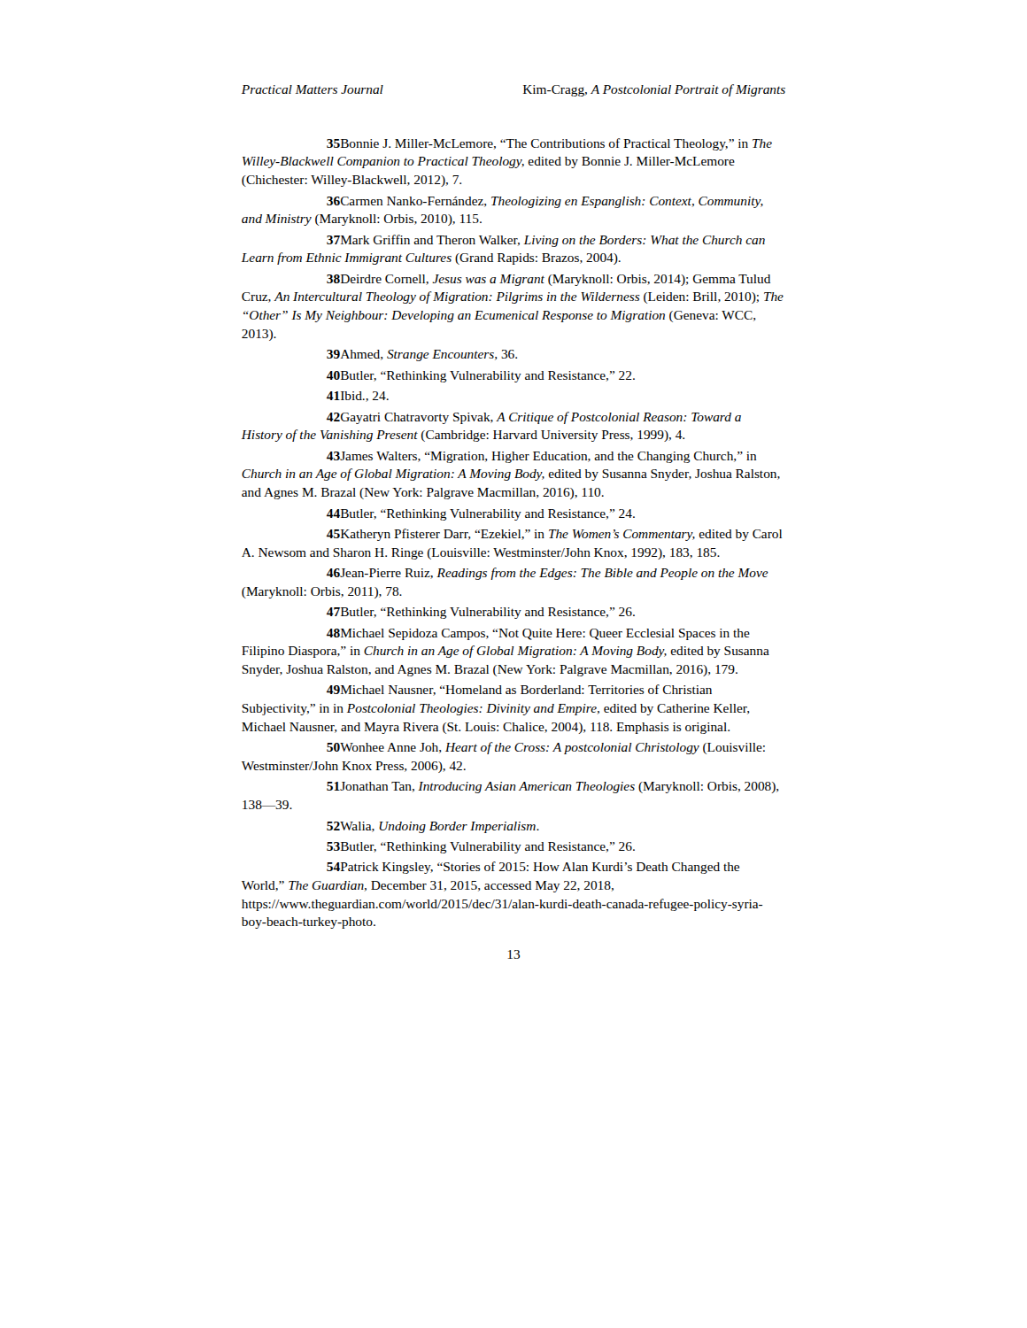Practical Matters Journal
Kim-Cragg, A Postcolonial Portrait of Migrants
35 Bonnie J. Miller-McLemore, “The Contributions of Practical Theology,” in The Willey-Blackwell Companion to Practical Theology, edited by Bonnie J. Miller-McLemore (Chichester: Willey-Blackwell, 2012), 7.
36 Carmen Nanko-Fernández, Theologizing en Espanglish: Context, Community, and Ministry (Maryknoll: Orbis, 2010), 115.
37 Mark Griffin and Theron Walker, Living on the Borders: What the Church can Learn from Ethnic Immigrant Cultures (Grand Rapids: Brazos, 2004).
38 Deirdre Cornell, Jesus was a Migrant (Maryknoll: Orbis, 2014); Gemma Tulud Cruz, An Intercultural Theology of Migration: Pilgrims in the Wilderness (Leiden: Brill, 2010); The “Other” Is My Neighbour: Developing an Ecumenical Response to Migration (Geneva: WCC, 2013).
39 Ahmed, Strange Encounters, 36.
40 Butler, “Rethinking Vulnerability and Resistance,” 22.
41 Ibid., 24.
42 Gayatri Chatravorty Spivak, A Critique of Postcolonial Reason: Toward a History of the Vanishing Present (Cambridge: Harvard University Press, 1999), 4.
43 James Walters, “Migration, Higher Education, and the Changing Church,” in Church in an Age of Global Migration: A Moving Body, edited by Susanna Snyder, Joshua Ralston, and Agnes M. Brazal (New York: Palgrave Macmillan, 2016), 110.
44 Butler, “Rethinking Vulnerability and Resistance,” 24.
45 Katheryn Pfisterer Darr, “Ezekiel,” in The Women’s Commentary, edited by Carol A. Newsom and Sharon H. Ringe (Louisville: Westminster/John Knox, 1992), 183, 185.
46 Jean-Pierre Ruiz, Readings from the Edges: The Bible and People on the Move (Maryknoll: Orbis, 2011), 78.
47 Butler, “Rethinking Vulnerability and Resistance,” 26.
48 Michael Sepidoza Campos, “Not Quite Here: Queer Ecclesial Spaces in the Filipino Diaspora,” in Church in an Age of Global Migration: A Moving Body, edited by Susanna Snyder, Joshua Ralston, and Agnes M. Brazal (New York: Palgrave Macmillan, 2016), 179.
49 Michael Nausner, “Homeland as Borderland: Territories of Christian Subjectivity,” in in Postcolonial Theologies: Divinity and Empire, edited by Catherine Keller, Michael Nausner, and Mayra Rivera (St. Louis: Chalice, 2004), 118. Emphasis is original.
50 Wonhee Anne Joh, Heart of the Cross: A postcolonial Christology (Louisville: Westminster/John Knox Press, 2006), 42.
51 Jonathan Tan, Introducing Asian American Theologies (Maryknoll: Orbis, 2008), 138—39.
52 Walia, Undoing Border Imperialism.
53 Butler, “Rethinking Vulnerability and Resistance,” 26.
54 Patrick Kingsley, “Stories of 2015: How Alan Kurdi’s Death Changed the World,” The Guardian, December 31, 2015, accessed May 22, 2018, https://www.theguardian.com/world/2015/dec/31/alan-kurdi-death-canada-refugee-policy-syria-boy-beach-turkey-photo.
13